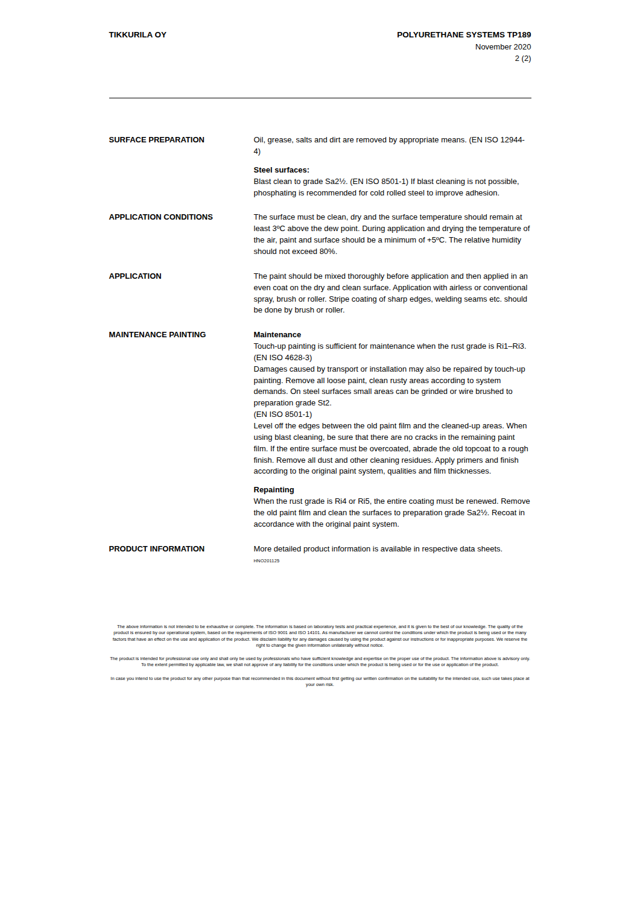TIKKURILA OY
POLYURETHANE SYSTEMS TP189
November 2020
2 (2)
| SURFACE PREPARATION | Oil, grease, salts and dirt are removed by appropriate means. (EN ISO 12944-4) Steel surfaces: Blast clean to grade Sa2½. (EN ISO 8501-1) If blast cleaning is not possible, phosphating is recommended for cold rolled steel to improve adhesion. |
| APPLICATION CONDITIONS | The surface must be clean, dry and the surface temperature should remain at least 3ºC above the dew point. During application and drying the temperature of the air, paint and surface should be a minimum of +5ºC. The relative humidity should not exceed 80%. |
| APPLICATION | The paint should be mixed thoroughly before application and then applied in an even coat on the dry and clean surface. Application with airless or conventional spray, brush or roller. Stripe coating of sharp edges, welding seams etc. should be done by brush or roller. |
| MAINTENANCE PAINTING | Maintenance Touch-up painting is sufficient for maintenance when the rust grade is Ri1–Ri3. (EN ISO 4628-3) Damages caused by transport or installation may also be repaired by touch-up painting. Remove all loose paint, clean rusty areas according to system demands. On steel surfaces small areas can be grinded or wire brushed to preparation grade St2. (EN ISO 8501-1) Level off the edges between the old paint film and the cleaned-up areas. When using blast cleaning, be sure that there are no cracks in the remaining paint film. If the entire surface must be overcoated, abrade the old topcoat to a rough finish. Remove all dust and other cleaning residues. Apply primers and finish according to the original paint system, qualities and film thicknesses. Repainting When the rust grade is Ri4 or Ri5, the entire coating must be renewed. Remove the old paint film and clean the surfaces to preparation grade Sa2½. Recoat in accordance with the original paint system. |
| PRODUCT INFORMATION | More detailed product information is available in respective data sheets. HNO201125 |
The above information is not intended to be exhaustive or complete. The information is based on laboratory tests and practical experience, and it is given to the best of our knowledge. The quality of the product is ensured by our operational system, based on the requirements of ISO 9001 and ISO 14101. As manufacturer we cannot control the conditions under which the product is being used or the many factors that have an effect on the use and application of the product. We disclaim liability for any damages caused by using the product against our instructions or for inappropriate purposes. We reserve the right to change the given information unilaterally without notice.
The product is intended for professional use only and shall only be used by professionals who have sufficient knowledge and expertise on the proper use of the product. The information above is advisory only. To the extent permitted by applicable law, we shall not approve of any liability for the conditions under which the product is being used or for the use or application of the product.
In case you intend to use the product for any other purpose than that recommended in this document without first getting our written confirmation on the suitability for the intended use, such use takes place at your own risk.